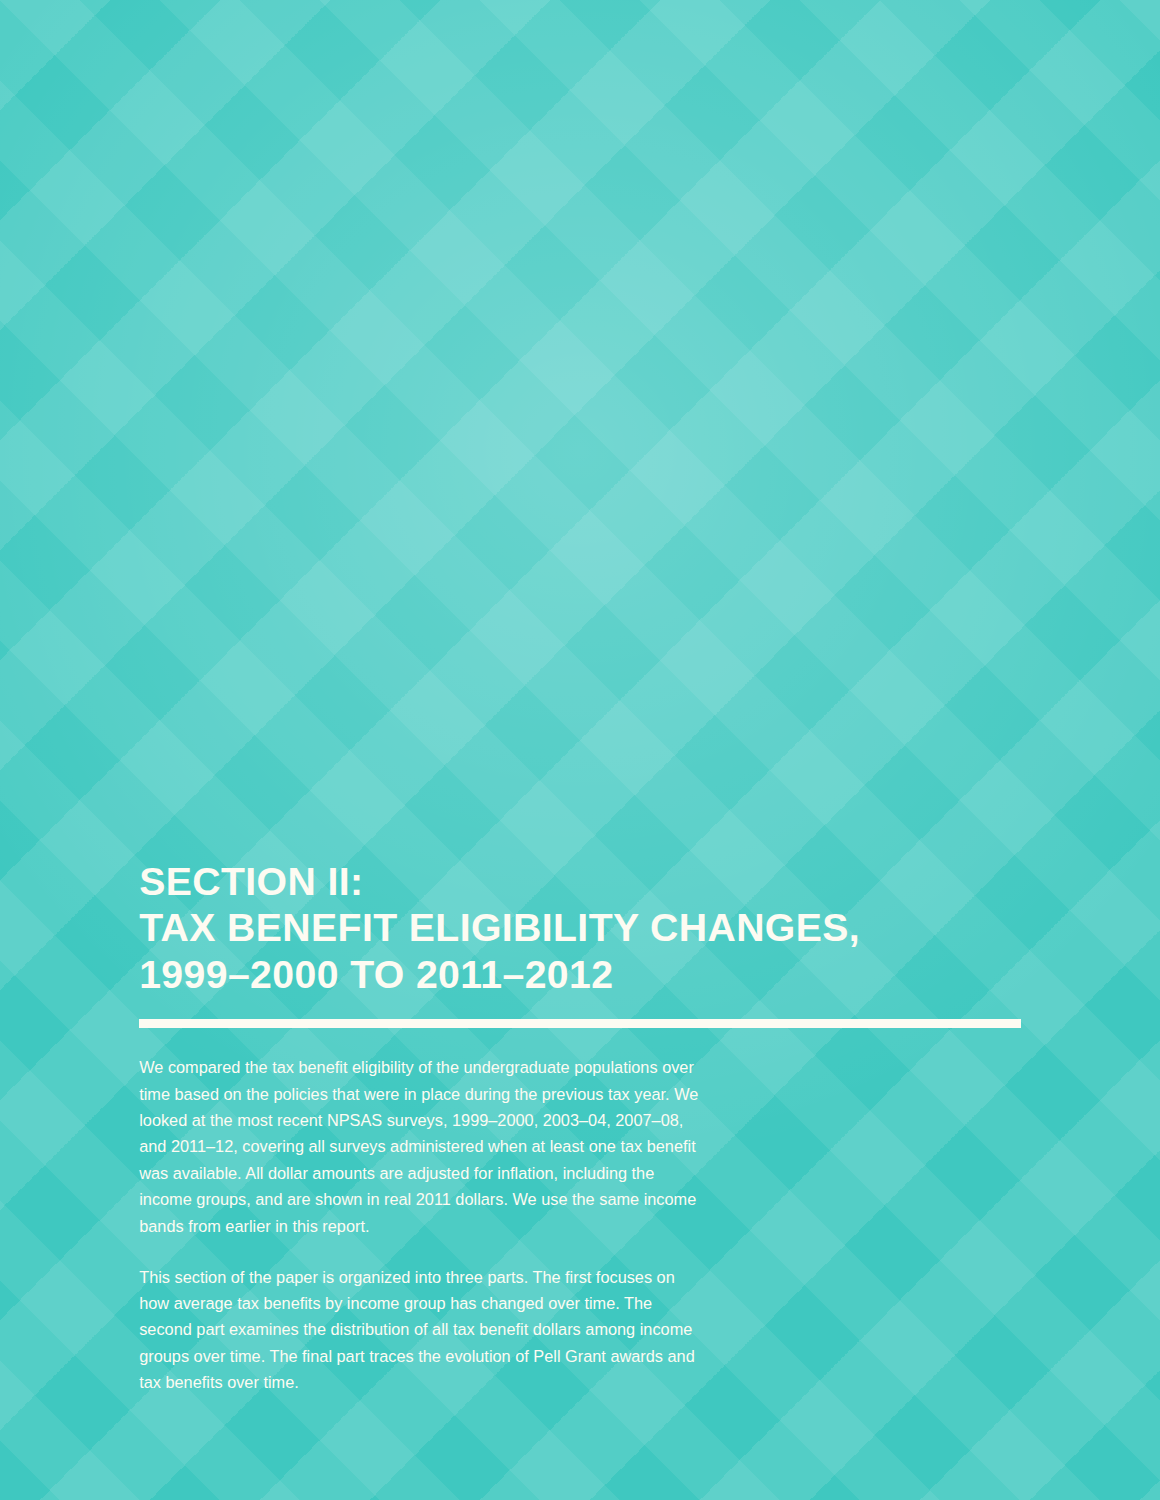Section II:
Tax Benefit Eligibility Changes,
1999–2000 to 2011–2012
We compared the tax benefit eligibility of the undergraduate populations over time based on the policies that were in place during the previous tax year. We looked at the most recent NPSAS surveys, 1999–2000, 2003–04, 2007–08, and 2011–12, covering all surveys administered when at least one tax benefit was available. All dollar amounts are adjusted for inflation, including the income groups, and are shown in real 2011 dollars. We use the same income bands from earlier in this report.
This section of the paper is organized into three parts. The first focuses on how average tax benefits by income group has changed over time. The second part examines the distribution of all tax benefit dollars among income groups over time. The final part traces the evolution of Pell Grant awards and tax benefits over time.